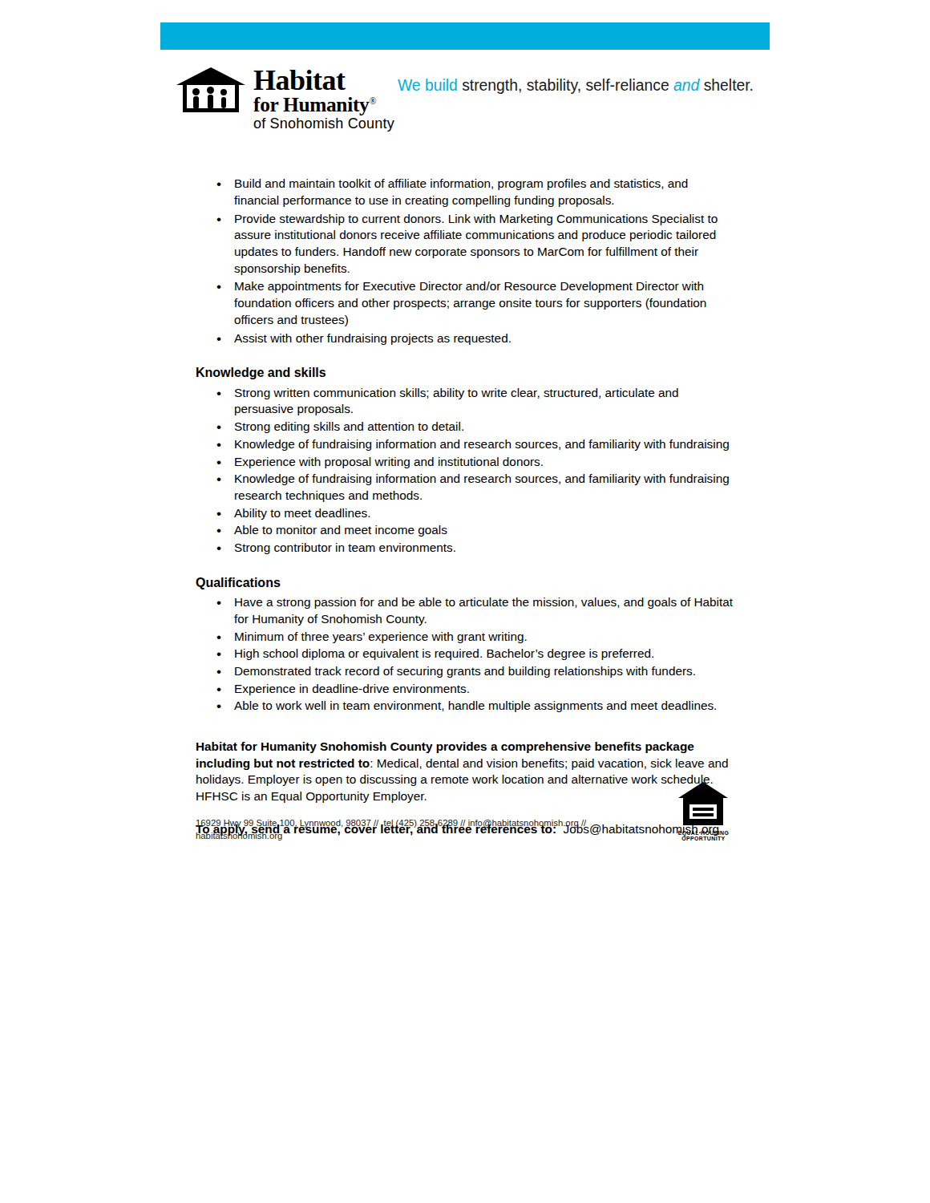Habitat
for Humanity®
of Snohomish County
We build strength, stability, self-reliance and shelter.
Build and maintain toolkit of affiliate information, program profiles and statistics, and financial performance to use in creating compelling funding proposals.
Provide stewardship to current donors. Link with Marketing Communications Specialist to assure institutional donors receive affiliate communications and produce periodic tailored updates to funders. Handoff new corporate sponsors to MarCom for fulfillment of their sponsorship benefits.
Make appointments for Executive Director and/or Resource Development Director with foundation officers and other prospects; arrange onsite tours for supporters (foundation officers and trustees)
Assist with other fundraising projects as requested.
Knowledge and skills
Strong written communication skills; ability to write clear, structured, articulate and persuasive proposals.
Strong editing skills and attention to detail.
Knowledge of fundraising information and research sources, and familiarity with fundraising
Experience with proposal writing and institutional donors.
Knowledge of fundraising information and research sources, and familiarity with fundraising research techniques and methods.
Ability to meet deadlines.
Able to monitor and meet income goals
Strong contributor in team environments.
Qualifications
Have a strong passion for and be able to articulate the mission, values, and goals of Habitat for Humanity of Snohomish County.
Minimum of three years’ experience with grant writing.
High school diploma or equivalent is required. Bachelor’s degree is preferred.
Demonstrated track record of securing grants and building relationships with funders.
Experience in deadline-drive environments.
Able to work well in team environment, handle multiple assignments and meet deadlines.
Habitat for Humanity Snohomish County provides a comprehensive benefits package including but not restricted to: Medical, dental and vision benefits; paid vacation, sick leave and holidays. Employer is open to discussing a remote work location and alternative work schedule. HFHSC is an Equal Opportunity Employer.
To apply, send a resume, cover letter, and three references to: Jobs@habitatsnohomish.org
16929 Hwy 99 Suite 100, Lynnwood, 98037 // tel (425) 258-6289 // info@habitatsnohomish.org // habitatsnohomish.org
EQUAL HOUSING
OPPORTUNITY